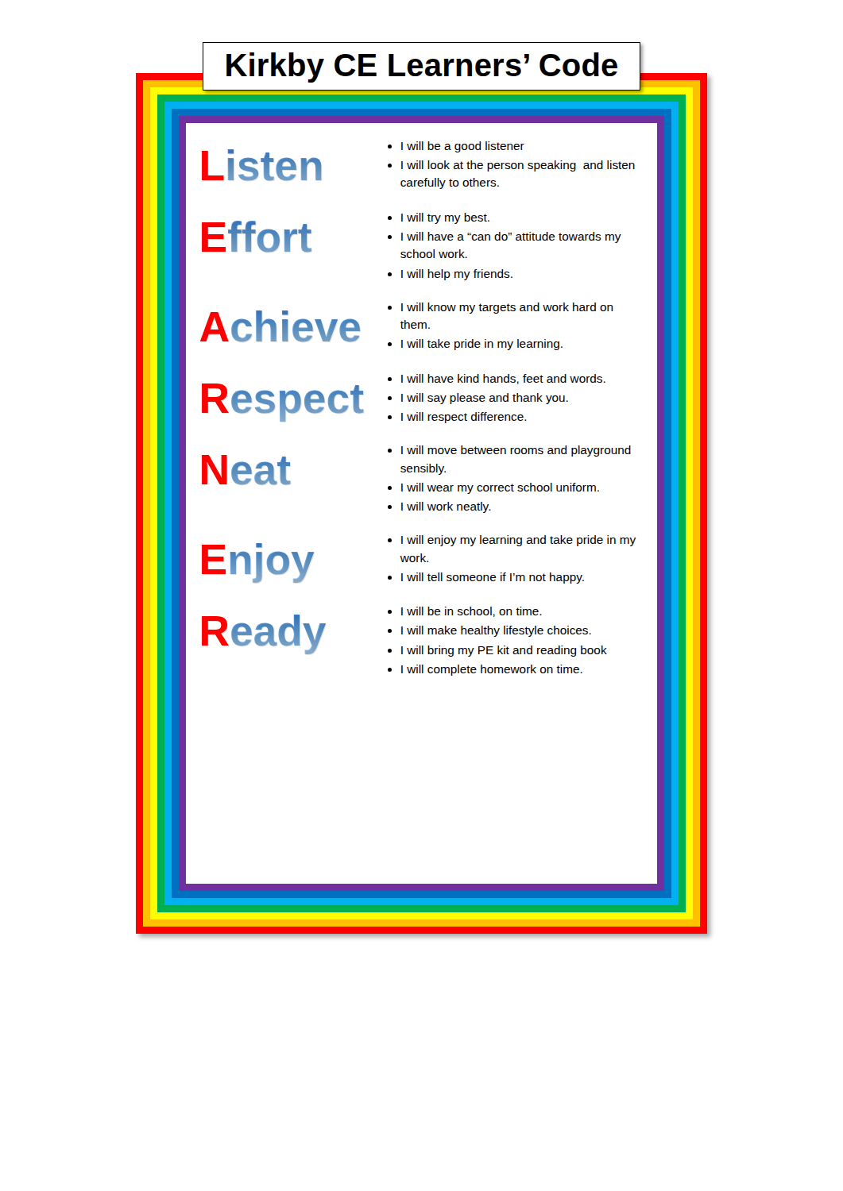Kirkby CE Learners’ Code
| L isten | I will be a good listener I will look at the person speaking and listen carefully to others. |
| E ffort | I will try my best. I will have a “can do” attitude towards my school work. I will help my friends. |
| A chieve | I will know my targets and work hard on them. I will take pride in my learning. |
| R espect | I will have kind hands, feet and words. I will say please and thank you. I will respect difference. |
| N eat | I will move between rooms and playground sensibly. I will wear my correct school uniform. I will work neatly. |
| E njoy | I will enjoy my learning and take pride in my work. I will tell someone if I’m not happy. |
| R eady | I will be in school, on time. I will make healthy lifestyle choices. I will bring my PE kit and reading book I will complete homework on time. |